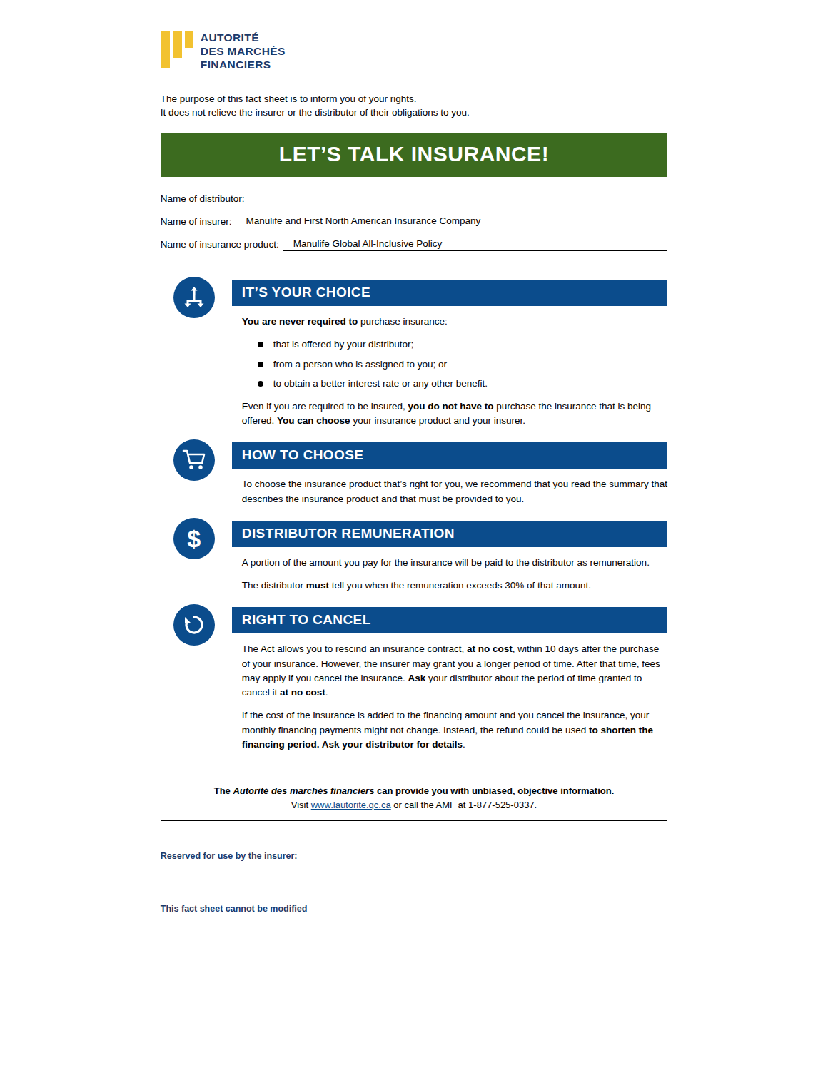AUTORITÉ
DES MARCHÉS
FINANCIERS
The purpose of this fact sheet is to inform you of your rights.
It does not relieve the insurer or the distributor of their obligations to you.
LET’S TALK INSURANCE!
Name of distributor:
Name of insurer: Manulife and First North American Insurance Company
Name of insurance product: Manulife Global All-Inclusive Policy
IT’S YOUR CHOICE
You are never required to purchase insurance:
that is offered by your distributor;
from a person who is assigned to you; or
to obtain a better interest rate or any other benefit.
Even if you are required to be insured, you do not have to purchase the insurance that is being offered. You can choose your insurance product and your insurer.
HOW TO CHOOSE
To choose the insurance product that’s right for you, we recommend that you read the summary that describes the insurance product and that must be provided to you.
$
DISTRIBUTOR REMUNERATION
A portion of the amount you pay for the insurance will be paid to the distributor as remuneration.
The distributor must tell you when the remuneration exceeds 30% of that amount.
RIGHT TO CANCEL
The Act allows you to rescind an insurance contract, at no cost, within 10 days after the purchase of your insurance. However, the insurer may grant you a longer period of time. After that time, fees may apply if you cancel the insurance. Ask your distributor about the period of time granted to cancel it at no cost.
If the cost of the insurance is added to the financing amount and you cancel the insurance, your monthly financing payments might not change. Instead, the refund could be used to shorten the financing period. Ask your distributor for details.
The Autorité des marchés financiers can provide you with unbiased, objective information.
Visit www.lautorite.qc.ca or call the AMF at 1-877-525-0337.
Reserved for use by the insurer:
This fact sheet cannot be modified